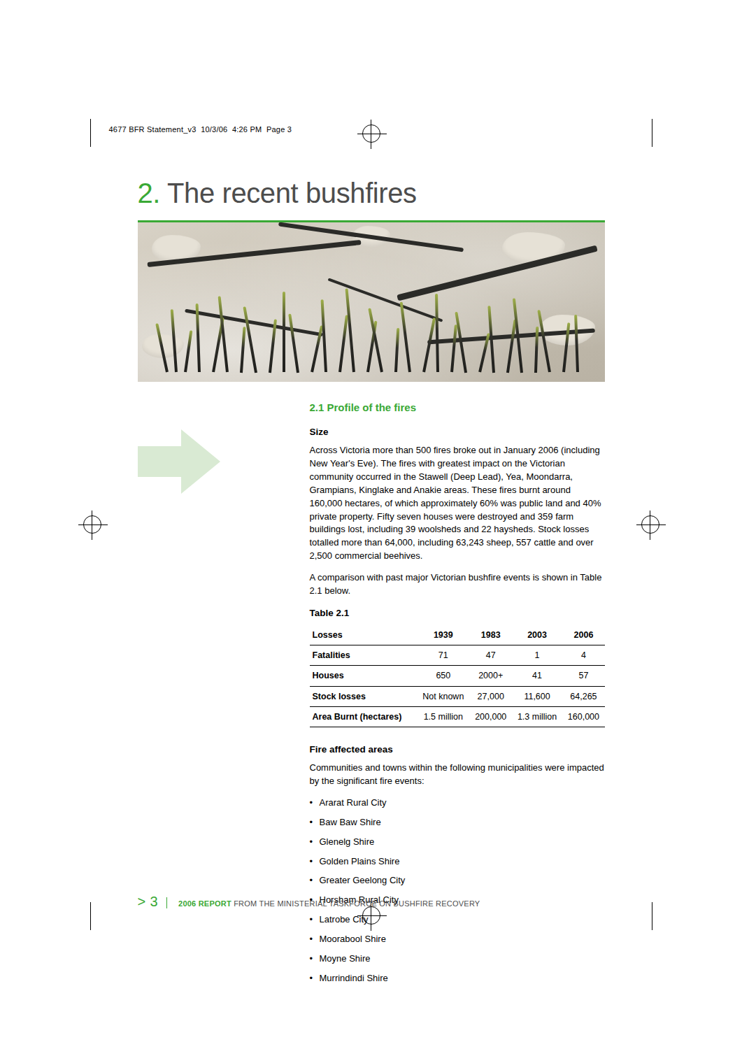4677 BFR Statement_v3 10/3/06 4:26 PM Page 3
2. The recent bushfires
2.1 Profile of the fires
Size
Across Victoria more than 500 fires broke out in January 2006 (including New Year's Eve). The fires with greatest impact on the Victorian community occurred in the Stawell (Deep Lead), Yea, Moondarra, Grampians, Kinglake and Anakie areas. These fires burnt around 160,000 hectares, of which approximately 60% was public land and 40% private property. Fifty seven houses were destroyed and 359 farm buildings lost, including 39 woolsheds and 22 haysheds. Stock losses totalled more than 64,000, including 63,243 sheep, 557 cattle and over 2,500 commercial beehives.
A comparison with past major Victorian bushfire events is shown in Table 2.1 below.
Table 2.1
| Losses | 1939 | 1983 | 2003 | 2006 |
| --- | --- | --- | --- | --- |
| Fatalities | 71 | 47 | 1 | 4 |
| Houses | 650 | 2000+ | 41 | 57 |
| Stock losses | Not known | 27,000 | 11,600 | 64,265 |
| Area Burnt (hectares) | 1.5 million | 200,000 | 1.3 million | 160,000 |
Fire affected areas
Communities and towns within the following municipalities were impacted by the significant fire events:
Ararat Rural City
Baw Baw Shire
Glenelg Shire
Golden Plains Shire
Greater Geelong City
Horsham Rural City
Latrobe City
Moorabool Shire
Moyne Shire
Murrindindi Shire
> 3 2006 REPORT FROM THE MINISTERIAL TASKFORCE ON BUSHFIRE RECOVERY